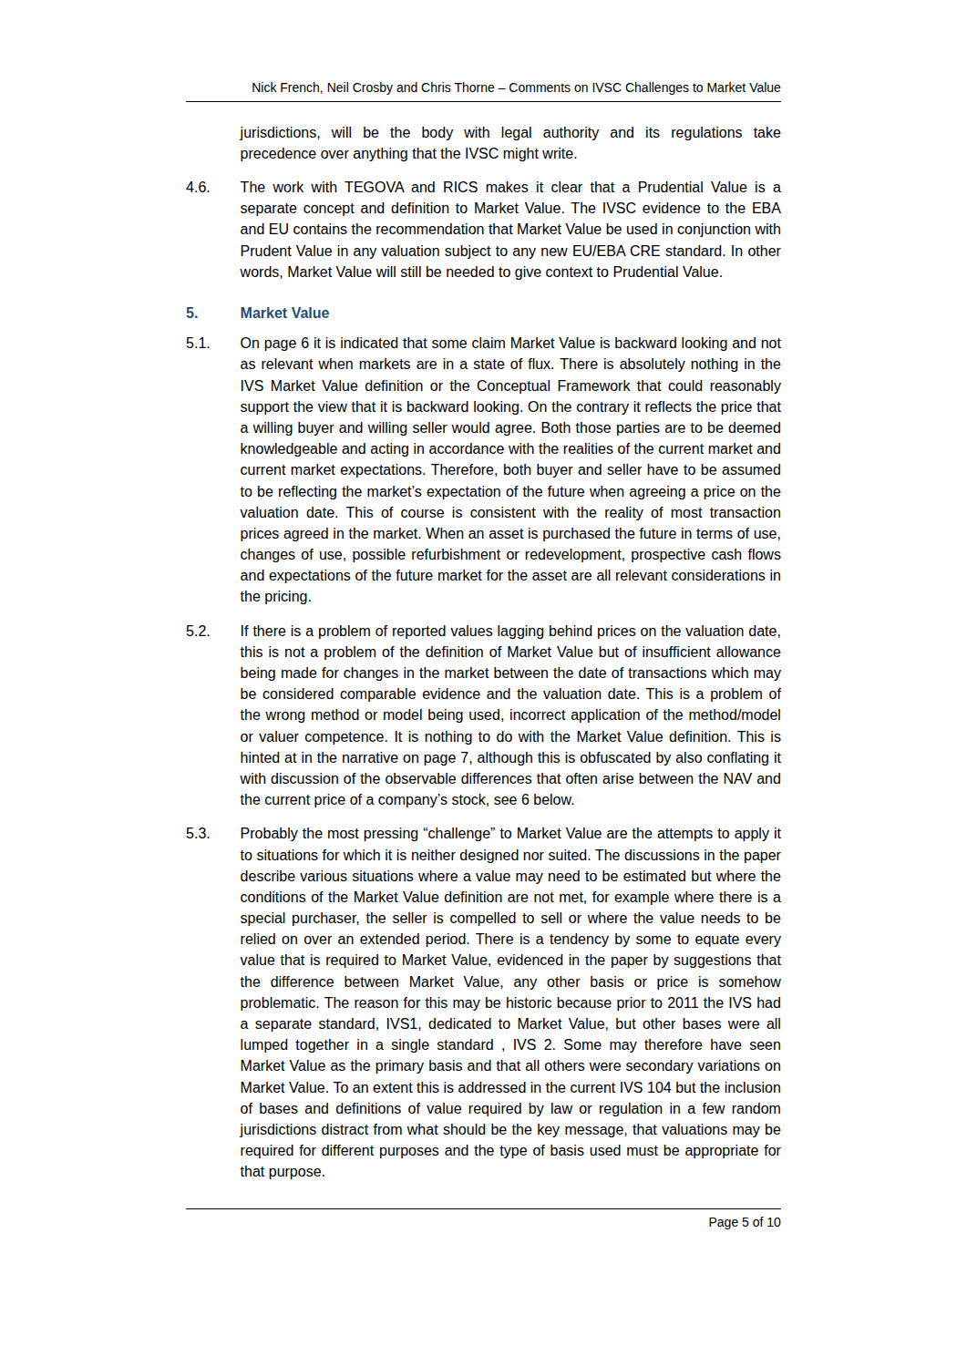Nick French, Neil Crosby and Chris Thorne – Comments on IVSC Challenges to Market Value
jurisdictions, will be the body with legal authority and its regulations take precedence over anything that the IVSC might write.
4.6.
The work with TEGOVA and RICS makes it clear that a Prudential Value is a separate concept and definition to Market Value. The IVSC evidence to the EBA and EU contains the recommendation that Market Value be used in conjunction with Prudent Value in any valuation subject to any new EU/EBA CRE standard. In other words, Market Value will still be needed to give context to Prudential Value.
5.
Market Value
5.1.
On page 6 it is indicated that some claim Market Value is backward looking and not as relevant when markets are in a state of flux. There is absolutely nothing in the IVS Market Value definition or the Conceptual Framework that could reasonably support the view that it is backward looking. On the contrary it reflects the price that a willing buyer and willing seller would agree. Both those parties are to be deemed knowledgeable and acting in accordance with the realities of the current market and current market expectations. Therefore, both buyer and seller have to be assumed to be reflecting the market’s expectation of the future when agreeing a price on the valuation date. This of course is consistent with the reality of most transaction prices agreed in the market. When an asset is purchased the future in terms of use, changes of use, possible refurbishment or redevelopment, prospective cash flows and expectations of the future market for the asset are all relevant considerations in the pricing.
5.2.
If there is a problem of reported values lagging behind prices on the valuation date, this is not a problem of the definition of Market Value but of insufficient allowance being made for changes in the market between the date of transactions which may be considered comparable evidence and the valuation date. This is a problem of the wrong method or model being used, incorrect application of the method/model or valuer competence. It is nothing to do with the Market Value definition. This is hinted at in the narrative on page 7, although this is obfuscated by also conflating it with discussion of the observable differences that often arise between the NAV and the current price of a company’s stock, see 6 below.
5.3.
Probably the most pressing “challenge” to Market Value are the attempts to apply it to situations for which it is neither designed nor suited. The discussions in the paper describe various situations where a value may need to be estimated but where the conditions of the Market Value definition are not met, for example where there is a special purchaser, the seller is compelled to sell or where the value needs to be relied on over an extended period. There is a tendency by some to equate every value that is required to Market Value, evidenced in the paper by suggestions that the difference between Market Value, any other basis or price is somehow problematic. The reason for this may be historic because prior to 2011 the IVS had a separate standard, IVS1, dedicated to Market Value, but other bases were all lumped together in a single standard , IVS 2. Some may therefore have seen Market Value as the primary basis and that all others were secondary variations on Market Value. To an extent this is addressed in the current IVS 104 but the inclusion of bases and definitions of value required by law or regulation in a few random jurisdictions distract from what should be the key message, that valuations may be required for different purposes and the type of basis used must be appropriate for that purpose.
Page 5 of 10